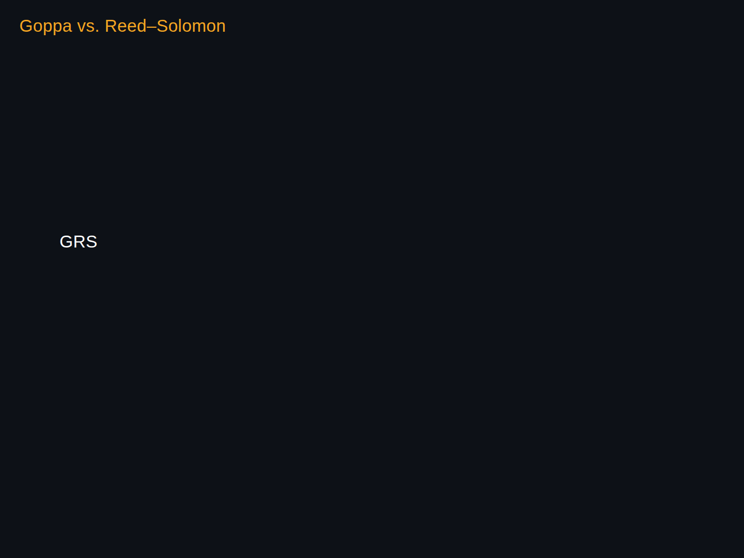Goppa vs. Reed–Solomon
GRS